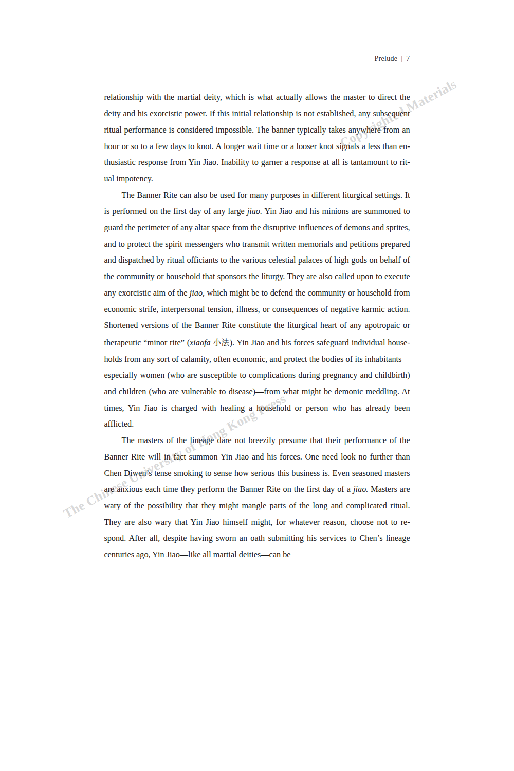Prelude|7
Copyrighted Materials
The Chinese University of Hong Kong Press
relationship with the martial deity, which is what actually allows the master to direct the deity and his exorcistic power. If this initial relationship is not established, any subsequent ritual performance is considered impossible. The banner typically takes anywhere from an hour or so to a few days to knot. A longer wait time or a looser knot signals a less than enthusiastic response from Yin Jiao. Inability to garner a response at all is tantamount to ritual impotency.
The Banner Rite can also be used for many purposes in different liturgical settings. It is performed on the first day of any large jiao. Yin Jiao and his minions are summoned to guard the perimeter of any altar space from the disruptive influences of demons and sprites, and to protect the spirit messengers who transmit written memorials and petitions prepared and dispatched by ritual officiants to the various celestial palaces of high gods on behalf of the community or household that sponsors the liturgy. They are also called upon to execute any exorcistic aim of the jiao, which might be to defend the community or household from economic strife, interpersonal tension, illness, or consequences of negative karmic action. Shortened versions of the Banner Rite constitute the liturgical heart of any apotropaic or therapeutic “minor rite” (xiaofa 小法). Yin Jiao and his forces safeguard individual households from any sort of calamity, often economic, and protect the bodies of its inhabitants—especially women (who are susceptible to complications during pregnancy and childbirth) and children (who are vulnerable to disease)—from what might be demonic meddling. At times, Yin Jiao is charged with healing a household or person who has already been afflicted.
The masters of the lineage dare not breezily presume that their performance of the Banner Rite will in fact summon Yin Jiao and his forces. One need look no further than Chen Diwen’s tense smoking to sense how serious this business is. Even seasoned masters are anxious each time they perform the Banner Rite on the first day of a jiao. Masters are wary of the possibility that they might mangle parts of the long and complicated ritual. They are also wary that Yin Jiao himself might, for whatever reason, choose not to respond. After all, despite having sworn an oath submitting his services to Chen’s lineage centuries ago, Yin Jiao—like all martial deities—can be